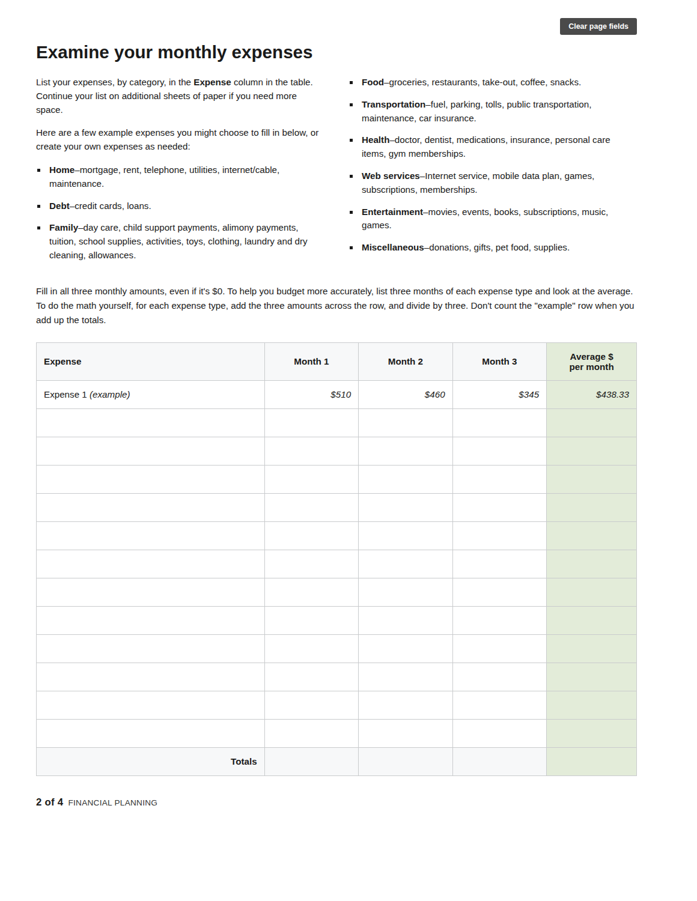Clear page fields
Examine your monthly expenses
List your expenses, by category, in the Expense column in the table. Continue your list on additional sheets of paper if you need more space.
Here are a few example expenses you might choose to fill in below, or create your own expenses as needed:
Home–mortgage, rent, telephone, utilities, internet/cable, maintenance.
Debt–credit cards, loans.
Family–day care, child support payments, alimony payments, tuition, school supplies, activities, toys, clothing, laundry and dry cleaning, allowances.
Food–groceries, restaurants, take-out, coffee, snacks.
Transportation–fuel, parking, tolls, public transportation, maintenance, car insurance.
Health–doctor, dentist, medications, insurance, personal care items, gym memberships.
Web services–Internet service, mobile data plan, games, subscriptions, memberships.
Entertainment–movies, events, books, subscriptions, music, games.
Miscellaneous–donations, gifts, pet food, supplies.
Fill in all three monthly amounts, even if it's $0. To help you budget more accurately, list three months of each expense type and look at the average. To do the math yourself, for each expense type, add the three amounts across the row, and divide by three. Don't count the "example" row when you add up the totals.
| Expense | Month 1 | Month 2 | Month 3 | Average $ per month |
| --- | --- | --- | --- | --- |
| Expense 1 (example) | $510 | $460 | $345 | $438.33 |
| Totals | | | | |
2 of 4 FINANCIAL PLANNING